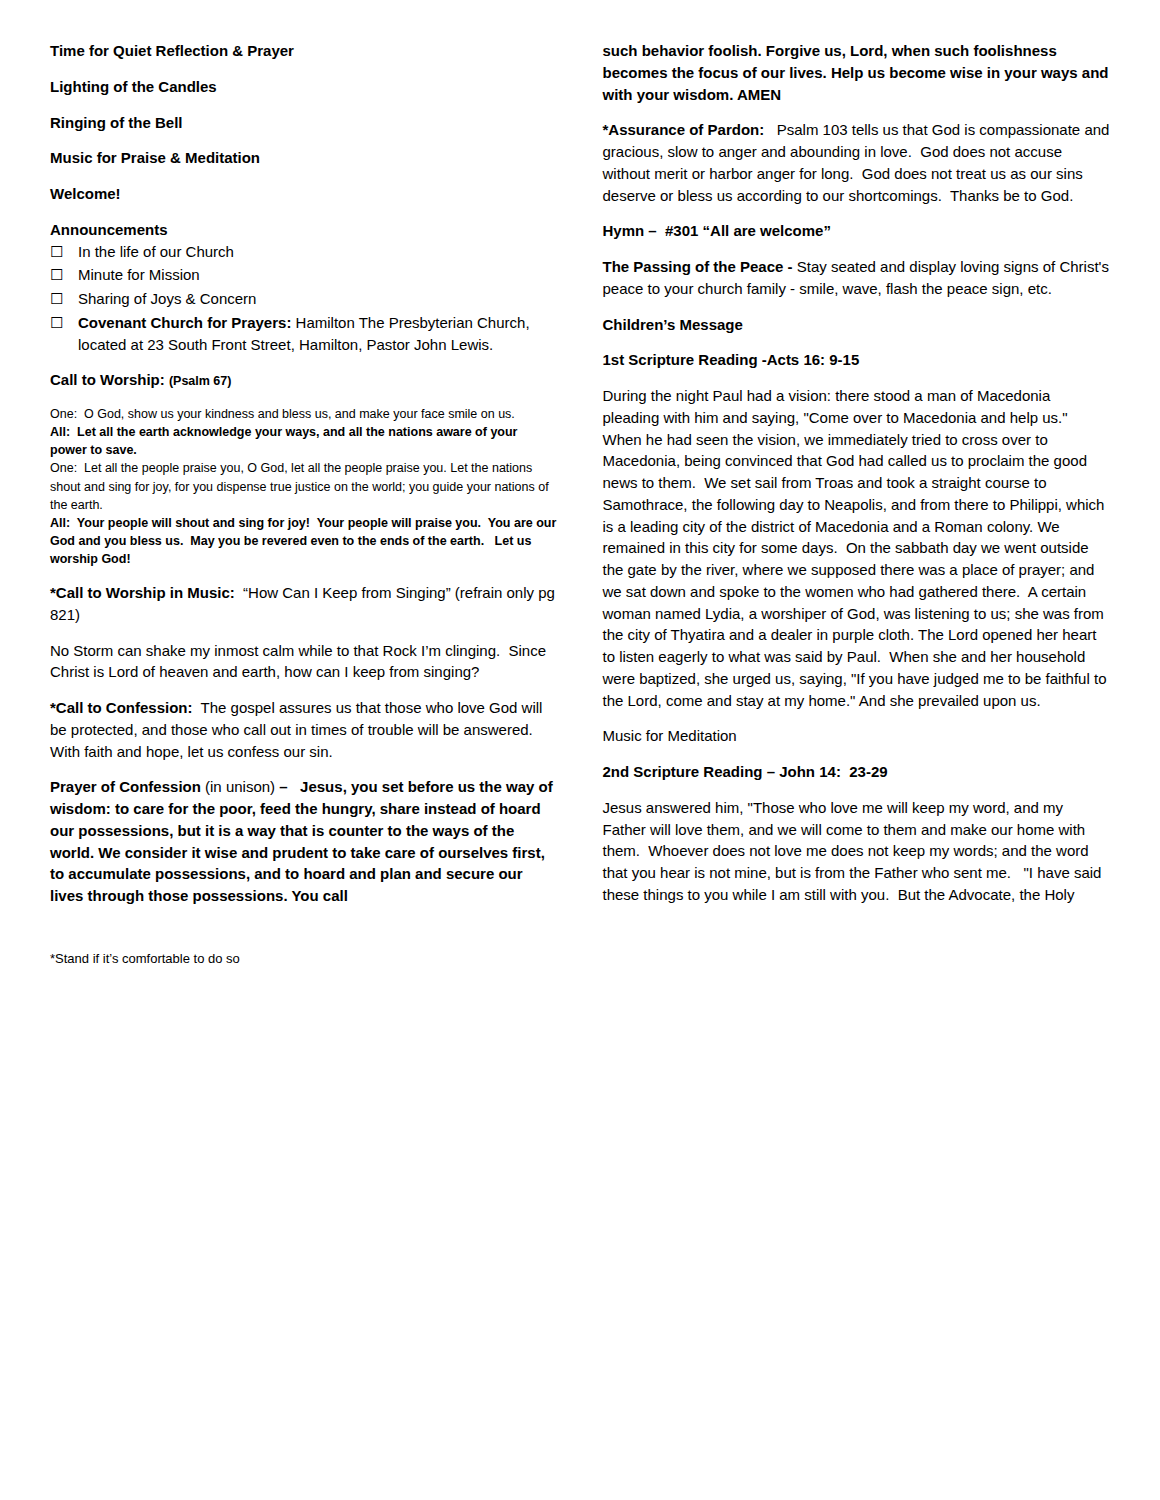Time for Quiet Reflection & Prayer
Lighting of the Candles
Ringing of the Bell
Music for Praise & Meditation
Welcome!
Announcements
In the life of our Church
Minute for Mission
Sharing of Joys & Concern
Covenant Church for Prayers: Hamilton The Presbyterian Church, located at 23 South Front Street, Hamilton, Pastor John Lewis.
Call to Worship: (Psalm 67)
One: O God, show us your kindness and bless us, and make your face smile on us.
All: Let all the earth acknowledge your ways, and all the nations aware of your power to save.
One: Let all the people praise you, O God, let all the people praise you. Let the nations shout and sing for joy, for you dispense true justice on the world; you guide your nations of the earth.
All: Your people will shout and sing for joy! Your people will praise you. You are our God and you bless us. May you be revered even to the ends of the earth. Let us worship God!
*Call to Worship in Music: “How Can I Keep from Singing” (refrain only pg 821)
No Storm can shake my inmost calm while to that Rock I’m clinging. Since Christ is Lord of heaven and earth, how can I keep from singing?
*Call to Confession: The gospel assures us that those who love God will be protected, and those who call out in times of trouble will be answered. With faith and hope, let us confess our sin.
Prayer of Confession (in unison) – Jesus, you set before us the way of wisdom: to care for the poor, feed the hungry, share instead of hoard our possessions, but it is a way that is counter to the ways of the world. We consider it wise and prudent to take care of ourselves first, to accumulate possessions, and to hoard and plan and secure our lives through those possessions. You call
such behavior foolish. Forgive us, Lord, when such foolishness becomes the focus of our lives. Help us become wise in your ways and with your wisdom. AMEN
*Assurance of Pardon: Psalm 103 tells us that God is compassionate and gracious, slow to anger and abounding in love. God does not accuse without merit or harbor anger for long. God does not treat us as our sins deserve or bless us according to our shortcomings. Thanks be to God.
Hymn – #301 “All are welcome”
The Passing of the Peace - Stay seated and display loving signs of Christ's peace to your church family - smile, wave, flash the peace sign, etc.
Children’s Message
1st Scripture Reading -Acts 16: 9-15
During the night Paul had a vision: there stood a man of Macedonia pleading with him and saying, "Come over to Macedonia and help us." When he had seen the vision, we immediately tried to cross over to Macedonia, being convinced that God had called us to proclaim the good news to them. We set sail from Troas and took a straight course to Samothrace, the following day to Neapolis, and from there to Philippi, which is a leading city of the district of Macedonia and a Roman colony. We remained in this city for some days. On the sabbath day we went outside the gate by the river, where we supposed there was a place of prayer; and we sat down and spoke to the women who had gathered there. A certain woman named Lydia, a worshiper of God, was listening to us; she was from the city of Thyatira and a dealer in purple cloth. The Lord opened her heart to listen eagerly to what was said by Paul. When she and her household were baptized, she urged us, saying, "If you have judged me to be faithful to the Lord, come and stay at my home." And she prevailed upon us.
Music for Meditation
2nd Scripture Reading – John 14: 23-29
Jesus answered him, "Those who love me will keep my word, and my Father will love them, and we will come to them and make our home with them. Whoever does not love me does not keep my words; and the word that you hear is not mine, but is from the Father who sent me. "I have said these things to you while I am still with you. But the Advocate, the Holy
*Stand if it’s comfortable to do so